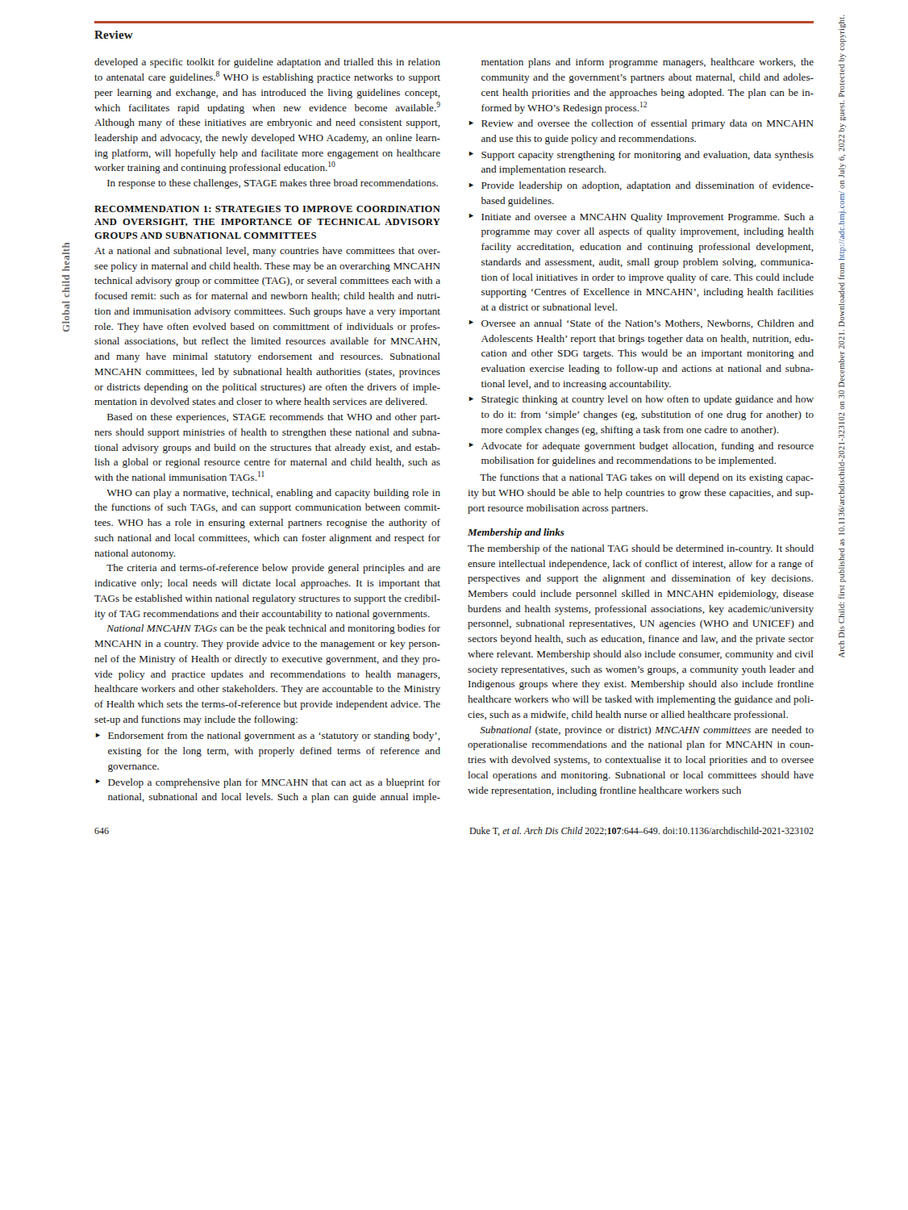Arch Dis Child: first published as 10.1136/archdischild-2021-323102 on 30 December 2021. Downloaded from http://adc.bmj.com/ on July 6, 2022 by guest. Protected by copyright.
Global child health
Review
developed a specific toolkit for guideline adaptation and trialled this in relation to antenatal care guidelines.8 WHO is establishing practice networks to support peer learning and exchange, and has introduced the living guidelines concept, which facilitates rapid updating when new evidence become available.9 Although many of these initiatives are embryonic and need consistent support, leadership and advocacy, the newly developed WHO Academy, an online learning platform, will hopefully help and facilitate more engagement on healthcare worker training and continuing professional education.10
In response to these challenges, STAGE makes three broad recommendations.
Recommendation 1: strategies to improve coordination and oversight, the importance of technical advisory groups and subnational committees
At a national and subnational level, many countries have committees that oversee policy in maternal and child health. These may be an overarching MNCAHN technical advisory group or committee (TAG), or several committees each with a focused remit: such as for maternal and newborn health; child health and nutrition and immunisation advisory committees. Such groups have a very important role. They have often evolved based on committment of individuals or professional associations, but reflect the limited resources available for MNCAHN, and many have minimal statutory endorsement and resources. Subnational MNCAHN committees, led by subnational health authorities (states, provinces or districts depending on the political structures) are often the drivers of implementation in devolved states and closer to where health services are delivered.
Based on these experiences, STAGE recommends that WHO and other partners should support ministries of health to strengthen these national and subnational advisory groups and build on the structures that already exist, and establish a global or regional resource centre for maternal and child health, such as with the national immunisation TAGs.11
WHO can play a normative, technical, enabling and capacity building role in the functions of such TAGs, and can support communication between committees. WHO has a role in ensuring external partners recognise the authority of such national and local committees, which can foster alignment and respect for national autonomy.
The criteria and terms-of-reference below provide general principles and are indicative only; local needs will dictate local approaches. It is important that TAGs be established within national regulatory structures to support the credibility of TAG recommendations and their accountability to national governments.
National MNCAHN TAGs can be the peak technical and monitoring bodies for MNCAHN in a country. They provide advice to the management or key personnel of the Ministry of Health or directly to executive government, and they provide policy and practice updates and recommendations to health managers, healthcare workers and other stakeholders. They are accountable to the Ministry of Health which sets the terms-of-reference but provide independent advice. The set-up and functions may include the following:
Endorsement from the national government as a ‘statutory or standing body’, existing for the long term, with properly defined terms of reference and governance.
Develop a comprehensive plan for MNCAHN that can act as a blueprint for national, subnational and local levels. Such a plan can guide annual implementation plans and inform programme managers, healthcare workers, the community and the government’s partners about maternal, child and adolescent health priorities and the approaches being adopted. The plan can be informed by WHO’s Redesign process.12
Review and oversee the collection of essential primary data on MNCAHN and use this to guide policy and recommendations.
Support capacity strengthening for monitoring and evaluation, data synthesis and implementation research.
Provide leadership on adoption, adaptation and dissemination of evidence-based guidelines.
Initiate and oversee a MNCAHN Quality Improvement Programme. Such a programme may cover all aspects of quality improvement, including health facility accreditation, education and continuing professional development, standards and assessment, audit, small group problem solving, communication of local initiatives in order to improve quality of care. This could include supporting ‘Centres of Excellence in MNCAHN’, including health facilities at a district or subnational level.
Oversee an annual ‘State of the Nation’s Mothers, Newborns, Children and Adolescents Health’ report that brings together data on health, nutrition, education and other SDG targets. This would be an important monitoring and evaluation exercise leading to follow-up and actions at national and subnational level, and to increasing accountability.
Strategic thinking at country level on how often to update guidance and how to do it: from ‘simple’ changes (eg, substitution of one drug for another) to more complex changes (eg, shifting a task from one cadre to another).
Advocate for adequate government budget allocation, funding and resource mobilisation for guidelines and recommendations to be implemented.
The functions that a national TAG takes on will depend on its existing capacity but WHO should be able to help countries to grow these capacities, and support resource mobilisation across partners.
Membership and links
The membership of the national TAG should be determined in-country. It should ensure intellectual independence, lack of conflict of interest, allow for a range of perspectives and support the alignment and dissemination of key decisions. Members could include personnel skilled in MNCAHN epidemiology, disease burdens and health systems, professional associations, key academic/university personnel, subnational representatives, UN agencies (WHO and UNICEF) and sectors beyond health, such as education, finance and law, and the private sector where relevant. Membership should also include consumer, community and civil society representatives, such as women’s groups, a community youth leader and Indigenous groups where they exist. Membership should also include frontline healthcare workers who will be tasked with implementing the guidance and policies, such as a midwife, child health nurse or allied healthcare professional.
Subnational (state, province or district) MNCAHN committees are needed to operationalise recommendations and the national plan for MNCAHN in countries with devolved systems, to contextualise it to local priorities and to oversee local operations and monitoring. Subnational or local committees should have wide representation, including frontline healthcare workers such
646
Duke T, et al. Arch Dis Child 2022;107:644–649. doi:10.1136/archdischild-2021-323102